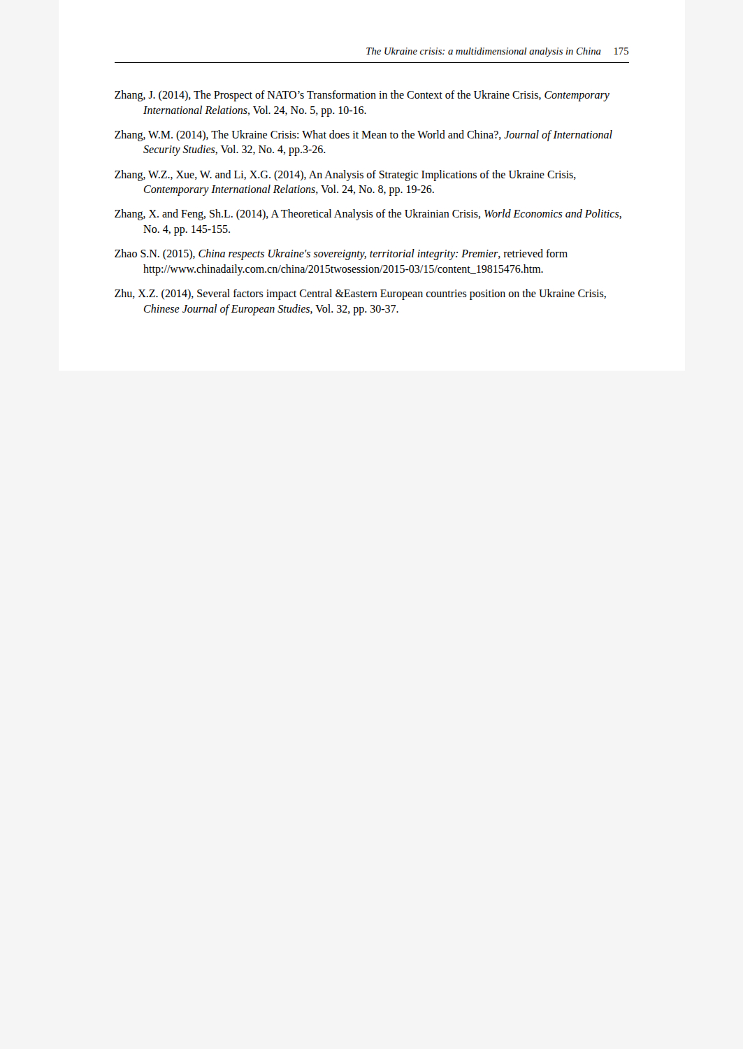The Ukraine crisis: a multidimensional analysis in China175
Zhang, J. (2014), The Prospect of NATO’s Transformation in the Context of the Ukraine Crisis, Contemporary International Relations, Vol. 24, No. 5, pp. 10-16.
Zhang, W.M. (2014), The Ukraine Crisis: What does it Mean to the World and China?, Journal of International Security Studies, Vol. 32, No. 4, pp.3-26.
Zhang, W.Z., Xue, W. and Li, X.G. (2014), An Analysis of Strategic Implications of the Ukraine Crisis, Contemporary International Relations, Vol. 24, No. 8, pp. 19-26.
Zhang, X. and Feng, Sh.L. (2014), A Theoretical Analysis of the Ukrainian Crisis, World Economics and Politics, No. 4, pp. 145-155.
Zhao S.N. (2015), China respects Ukraine's sovereignty, territorial integrity: Premier, retrieved form http://www.chinadaily.com.cn/china/2015twosession/2015-03/15/content_19815476.htm.
Zhu, X.Z. (2014), Several factors impact Central &Eastern European countries position on the Ukraine Crisis, Chinese Journal of European Studies, Vol. 32, pp. 30-37.